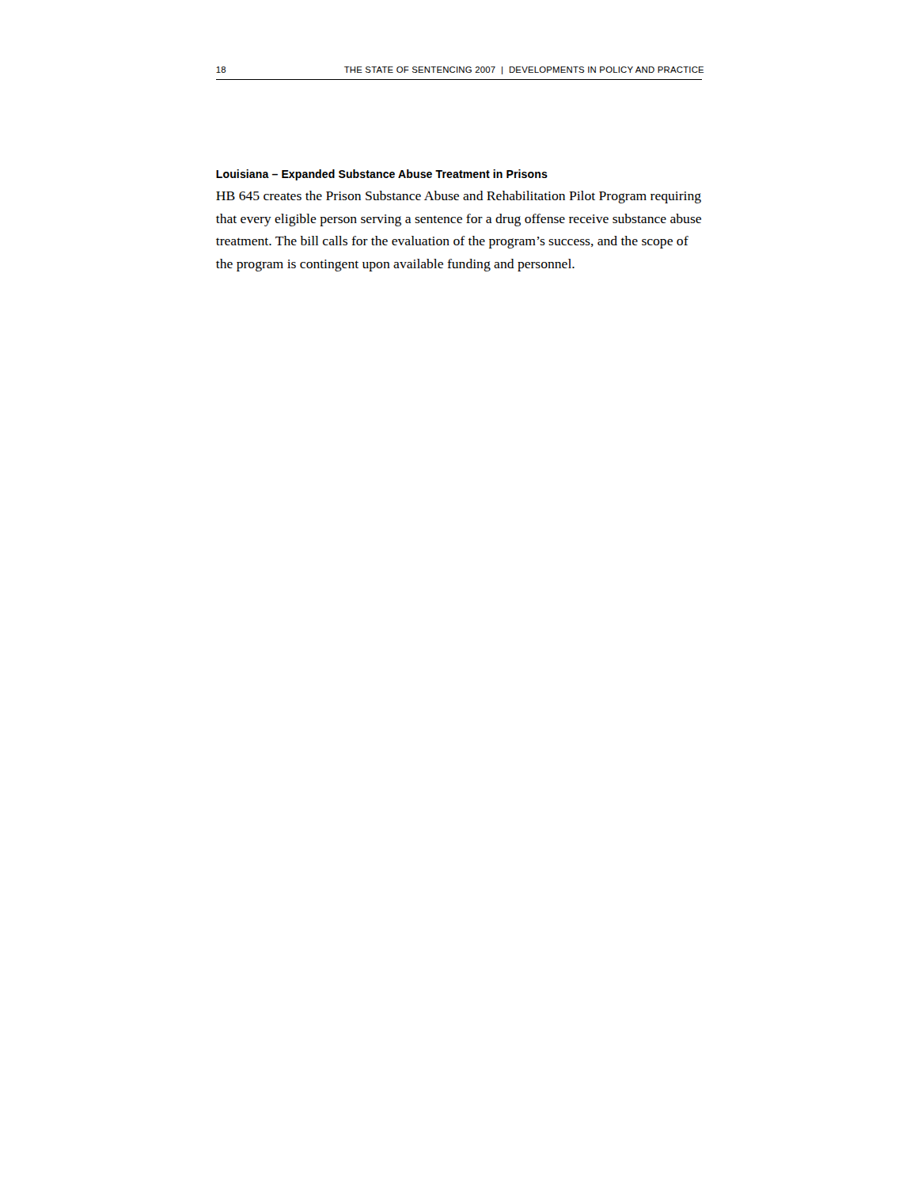18 THE STATE OF SENTENCING 2007 | DEVELOPMENTS IN POLICY AND PRACTICE
Louisiana – Expanded Substance Abuse Treatment in Prisons
HB 645 creates the Prison Substance Abuse and Rehabilitation Pilot Program requiring that every eligible person serving a sentence for a drug offense receive substance abuse treatment. The bill calls for the evaluation of the program’s success, and the scope of the program is contingent upon available funding and personnel.